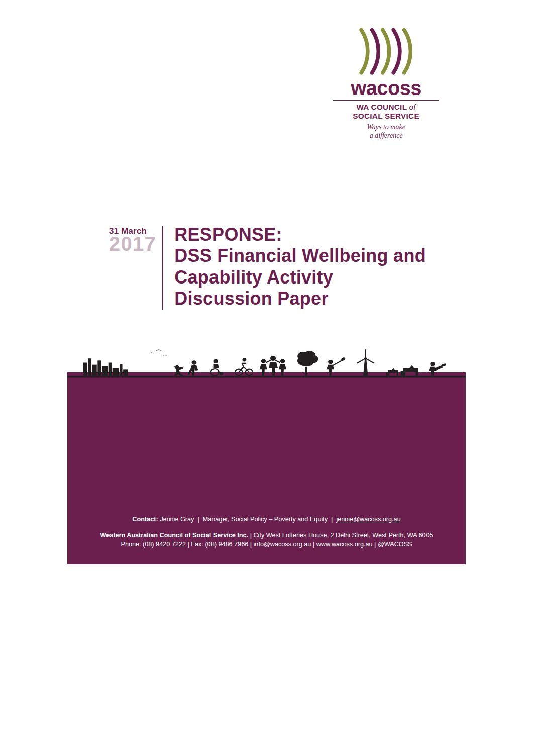wacoss
WA COUNCIL of
SOCIAL SERVICE
Ways to make
a difference
31 March
2017
RESPONSE:
DSS Financial Wellbeing and Capability Activity
Discussion Paper
Contact: Jennie Gray | Manager, Social Policy – Poverty and Equity | jennie@wacoss.org.au
Western Australian Council of Social Service Inc. | City West Lotteries House, 2 Delhi Street, West Perth, WA 6005
Phone: (08) 9420 7222 | Fax: (08) 9486 7966 | info@wacoss.org.au | www.wacoss.org.au | @WACOSS